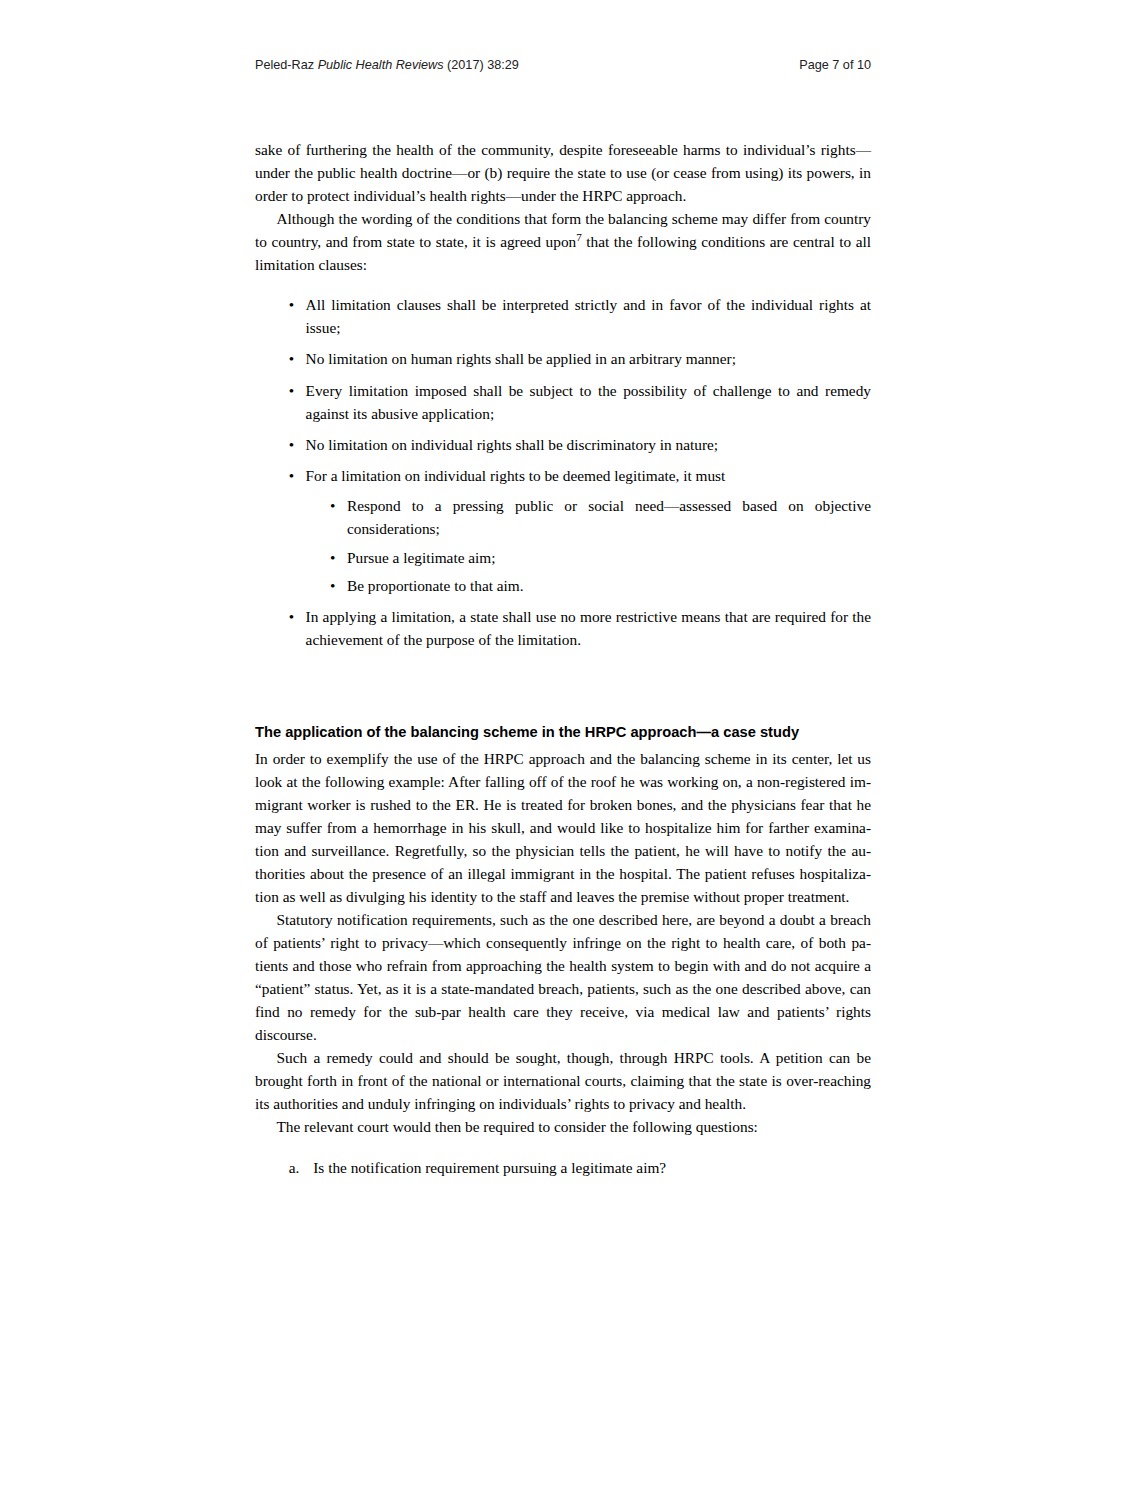Peled-Raz Public Health Reviews (2017) 38:29
Page 7 of 10
sake of furthering the health of the community, despite foreseeable harms to individual’s rights—under the public health doctrine—or (b) require the state to use (or cease from using) its powers, in order to protect individual’s health rights—under the HRPC approach.
Although the wording of the conditions that form the balancing scheme may differ from country to country, and from state to state, it is agreed upon7 that the following conditions are central to all limitation clauses:
All limitation clauses shall be interpreted strictly and in favor of the individual rights at issue;
No limitation on human rights shall be applied in an arbitrary manner;
Every limitation imposed shall be subject to the possibility of challenge to and remedy against its abusive application;
No limitation on individual rights shall be discriminatory in nature;
For a limitation on individual rights to be deemed legitimate, it must
Respond to a pressing public or social need—assessed based on objective considerations;
Pursue a legitimate aim;
Be proportionate to that aim.
In applying a limitation, a state shall use no more restrictive means that are required for the achievement of the purpose of the limitation.
The application of the balancing scheme in the HRPC approach—a case study
In order to exemplify the use of the HRPC approach and the balancing scheme in its center, let us look at the following example: After falling off of the roof he was working on, a non-registered immigrant worker is rushed to the ER. He is treated for broken bones, and the physicians fear that he may suffer from a hemorrhage in his skull, and would like to hospitalize him for farther examination and surveillance. Regretfully, so the physician tells the patient, he will have to notify the authorities about the presence of an illegal immigrant in the hospital. The patient refuses hospitalization as well as divulging his identity to the staff and leaves the premise without proper treatment.
Statutory notification requirements, such as the one described here, are beyond a doubt a breach of patients’ right to privacy—which consequently infringe on the right to health care, of both patients and those who refrain from approaching the health system to begin with and do not acquire a “patient” status. Yet, as it is a state-mandated breach, patients, such as the one described above, can find no remedy for the sub-par health care they receive, via medical law and patients’ rights discourse.
Such a remedy could and should be sought, though, through HRPC tools. A petition can be brought forth in front of the national or international courts, claiming that the state is over-reaching its authorities and unduly infringing on individuals’ rights to privacy and health.
The relevant court would then be required to consider the following questions:
Is the notification requirement pursuing a legitimate aim?